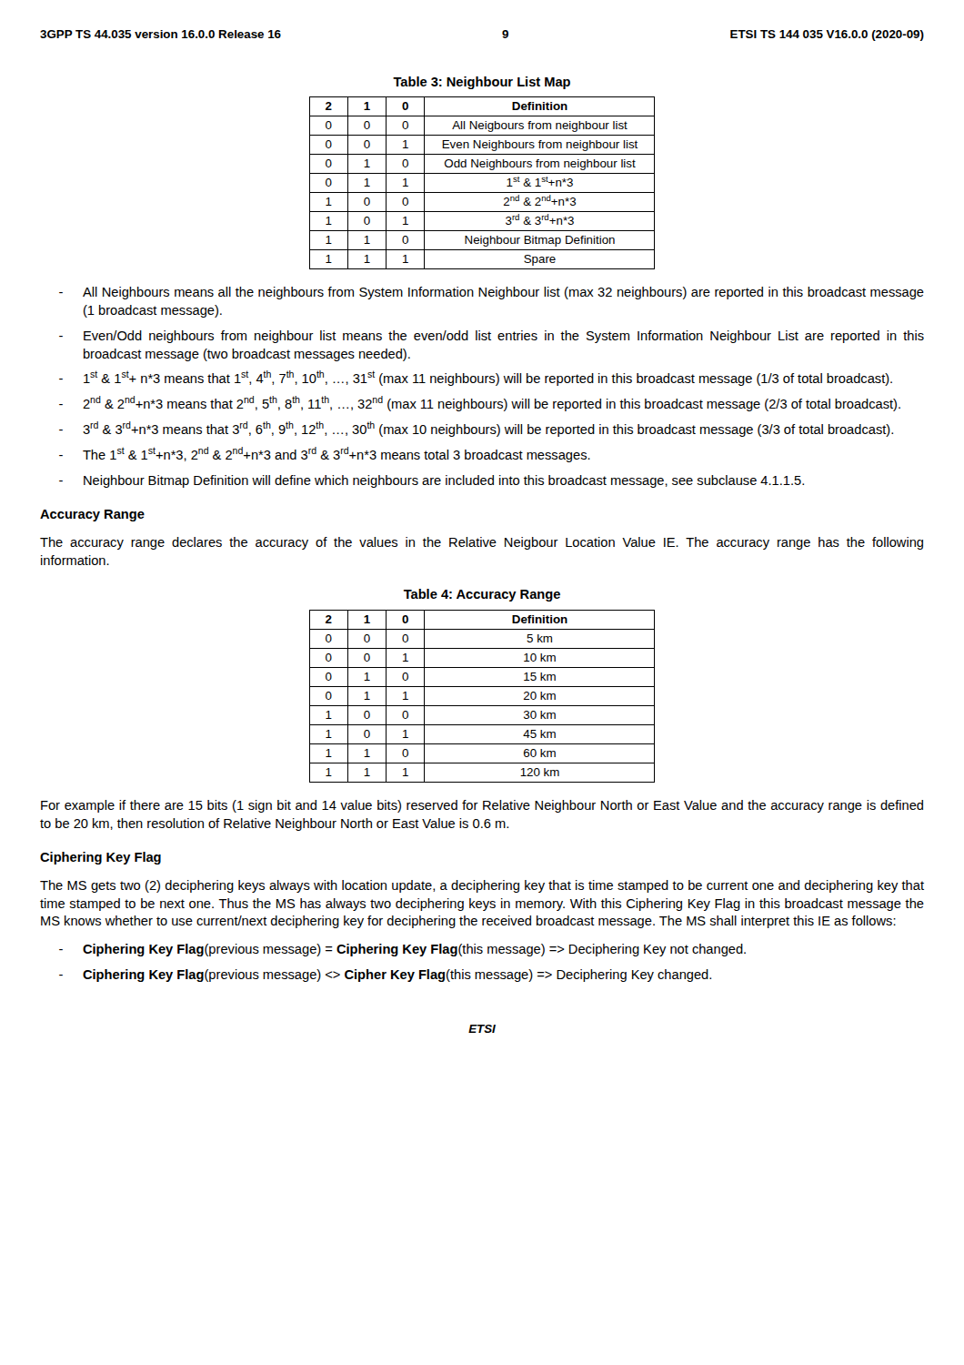3GPP TS 44.035 version 16.0.0 Release 16
9
ETSI TS 144 035 V16.0.0 (2020-09)
Table 3: Neighbour List Map
| 2 | 1 | 0 | Definition |
| --- | --- | --- | --- |
| 0 | 0 | 0 | All Neigbours from neighbour list |
| 0 | 0 | 1 | Even Neighbours from neighbour list |
| 0 | 1 | 0 | Odd Neighbours from neighbour list |
| 0 | 1 | 1 | 1 st & 1 st +n*3 |
| 1 | 0 | 0 | 2 nd & 2 nd +n*3 |
| 1 | 0 | 1 | 3 rd & 3 rd +n*3 |
| 1 | 1 | 0 | Neighbour Bitmap Definition |
| 1 | 1 | 1 | Spare |
All Neighbours means all the neighbours from System Information Neighbour list (max 32 neighbours) are reported in this broadcast message (1 broadcast message).
Even/Odd neighbours from neighbour list means the even/odd list entries in the System Information Neighbour List are reported in this broadcast message (two broadcast messages needed).
1st & 1st+ n*3 means that 1st, 4th, 7th, 10th, …, 31st (max 11 neighbours) will be reported in this broadcast message (1/3 of total broadcast).
2nd & 2nd+n*3 means that 2nd, 5th, 8th, 11th, …, 32nd (max 11 neighbours) will be reported in this broadcast message (2/3 of total broadcast).
3rd & 3rd+n*3 means that 3rd, 6th, 9th, 12th, …, 30th (max 10 neighbours) will be reported in this broadcast message (3/3 of total broadcast).
The 1st & 1st+n*3, 2nd & 2nd+n*3 and 3rd & 3rd+n*3 means total 3 broadcast messages.
Neighbour Bitmap Definition will define which neighbours are included into this broadcast message, see subclause 4.1.1.5.
Accuracy Range
The accuracy range declares the accuracy of the values in the Relative Neigbour Location Value IE. The accuracy range has the following information.
Table 4: Accuracy Range
| 2 | 1 | 0 | Definition |
| --- | --- | --- | --- |
| 0 | 0 | 0 | 5 km |
| 0 | 0 | 1 | 10 km |
| 0 | 1 | 0 | 15 km |
| 0 | 1 | 1 | 20 km |
| 1 | 0 | 0 | 30 km |
| 1 | 0 | 1 | 45 km |
| 1 | 1 | 0 | 60 km |
| 1 | 1 | 1 | 120 km |
For example if there are 15 bits (1 sign bit and 14 value bits) reserved for Relative Neighbour North or East Value and the accuracy range is defined to be 20 km, then resolution of Relative Neighbour North or East Value is 0.6 m.
Ciphering Key Flag
The MS gets two (2) deciphering keys always with location update, a deciphering key that is time stamped to be current one and deciphering key that time stamped to be next one. Thus the MS has always two deciphering keys in memory. With this Ciphering Key Flag in this broadcast message the MS knows whether to use current/next deciphering key for deciphering the received broadcast message. The MS shall interpret this IE as follows:
Ciphering Key Flag(previous message) = Ciphering Key Flag(this message) => Deciphering Key not changed.
Ciphering Key Flag(previous message) <> Cipher Key Flag(this message) => Deciphering Key changed.
ETSI